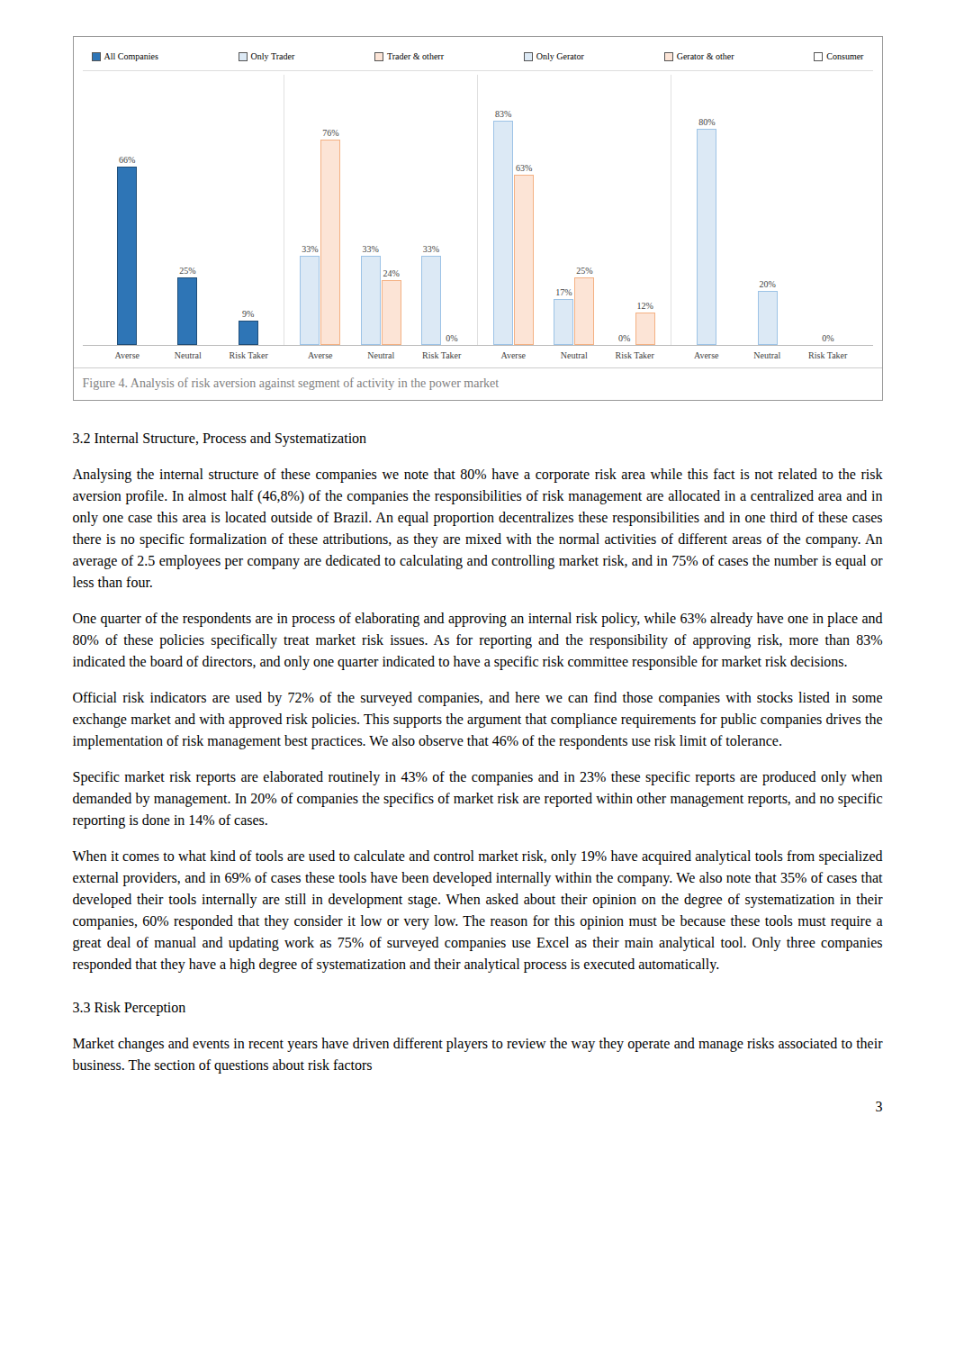All Companies Only Trader Trader & otherr Only Gerator Gerator & other Consumer
66%
25%
9%
33%
76%
33%
24%
33%
0%
83%
63%
17%
25%
0%
12%
80%
20%
0%
Averse
Neutral
Risk Taker
Averse
Neutral
Risk Taker
Averse
Neutral
Risk Taker
Averse
Neutral
Risk Taker
Figure 4. Analysis of risk aversion against segment of activity in the power market
3.2 Internal Structure, Process and Systematization
Analysing the internal structure of these companies we note that 80% have a corporate risk area while this fact is not related to the risk aversion profile. In almost half (46,8%) of the companies the responsibilities of risk management are allocated in a centralized area and in only one case this area is located outside of Brazil. An equal proportion decentralizes these responsibilities and in one third of these cases there is no specific formalization of these attributions, as they are mixed with the normal activities of different areas of the company. An average of 2.5 employees per company are dedicated to calculating and controlling market risk, and in 75% of cases the number is equal or less than four.
One quarter of the respondents are in process of elaborating and approving an internal risk policy, while 63% already have one in place and 80% of these policies specifically treat market risk issues. As for reporting and the responsibility of approving risk, more than 83% indicated the board of directors, and only one quarter indicated to have a specific risk committee responsible for market risk decisions.
Official risk indicators are used by 72% of the surveyed companies, and here we can find those companies with stocks listed in some exchange market and with approved risk policies. This supports the argument that compliance requirements for public companies drives the implementation of risk management best practices. We also observe that 46% of the respondents use risk limit of tolerance.
Specific market risk reports are elaborated routinely in 43% of the companies and in 23% these specific reports are produced only when demanded by management. In 20% of companies the specifics of market risk are reported within other management reports, and no specific reporting is done in 14% of cases.
When it comes to what kind of tools are used to calculate and control market risk, only 19% have acquired analytical tools from specialized external providers, and in 69% of cases these tools have been developed internally within the company. We also note that 35% of cases that developed their tools internally are still in development stage. When asked about their opinion on the degree of systematization in their companies, 60% responded that they consider it low or very low. The reason for this opinion must be because these tools must require a great deal of manual and updating work as 75% of surveyed companies use Excel as their main analytical tool. Only three companies responded that they have a high degree of systematization and their analytical process is executed automatically.
3.3 Risk Perception
Market changes and events in recent years have driven different players to review the way they operate and manage risks associated to their business. The section of questions about risk factors
3